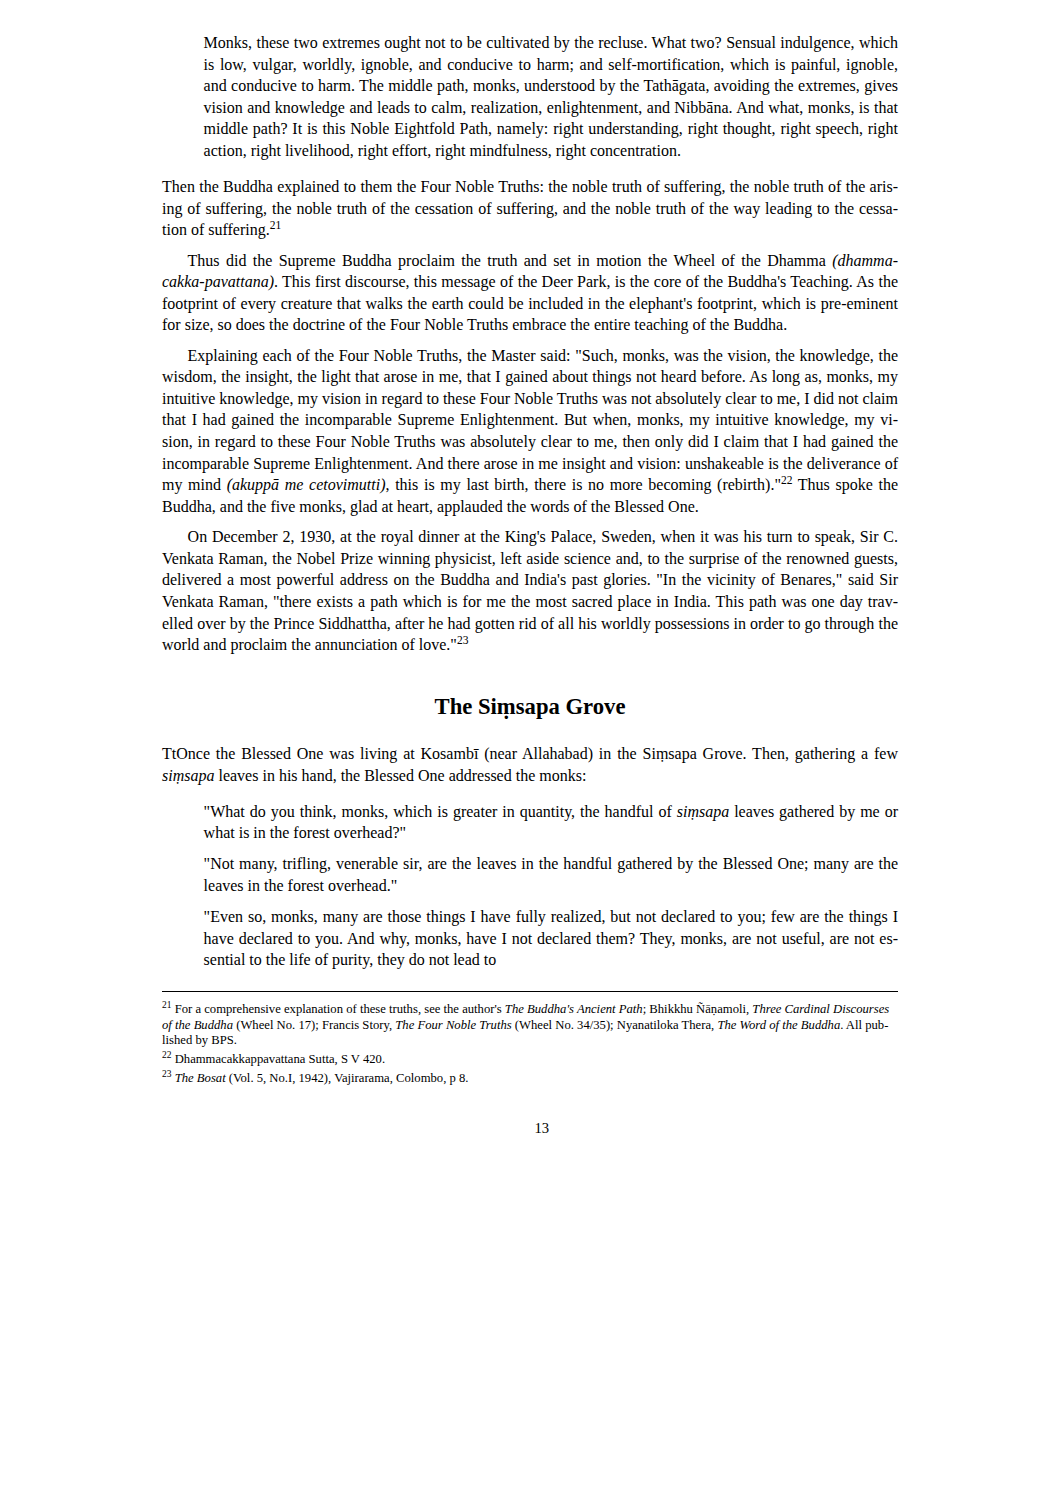Monks, these two extremes ought not to be cultivated by the recluse. What two? Sensual indulgence, which is low, vulgar, worldly, ignoble, and conducive to harm; and self-mortification, which is painful, ignoble, and conducive to harm. The middle path, monks, understood by the Tathāgata, avoiding the extremes, gives vision and knowledge and leads to calm, realization, enlightenment, and Nibbāna. And what, monks, is that middle path? It is this Noble Eightfold Path, namely: right understanding, right thought, right speech, right action, right livelihood, right effort, right mindfulness, right concentration.
Then the Buddha explained to them the Four Noble Truths: the noble truth of suffering, the noble truth of the arising of suffering, the noble truth of the cessation of suffering, and the noble truth of the way leading to the cessation of suffering.21
Thus did the Supreme Buddha proclaim the truth and set in motion the Wheel of the Dhamma (dhamma-cakka-pavattana). This first discourse, this message of the Deer Park, is the core of the Buddha's Teaching. As the footprint of every creature that walks the earth could be included in the elephant's footprint, which is pre-eminent for size, so does the doctrine of the Four Noble Truths embrace the entire teaching of the Buddha.
Explaining each of the Four Noble Truths, the Master said: "Such, monks, was the vision, the knowledge, the wisdom, the insight, the light that arose in me, that I gained about things not heard before. As long as, monks, my intuitive knowledge, my vision in regard to these Four Noble Truths was not absolutely clear to me, I did not claim that I had gained the incomparable Supreme Enlightenment. But when, monks, my intuitive knowledge, my vision, in regard to these Four Noble Truths was absolutely clear to me, then only did I claim that I had gained the incomparable Supreme Enlightenment. And there arose in me insight and vision: unshakeable is the deliverance of my mind (akuppā me cetovimutti), this is my last birth, there is no more becoming (rebirth)."22 Thus spoke the Buddha, and the five monks, glad at heart, applauded the words of the Blessed One.
On December 2, 1930, at the royal dinner at the King's Palace, Sweden, when it was his turn to speak, Sir C. Venkata Raman, the Nobel Prize winning physicist, left aside science and, to the surprise of the renowned guests, delivered a most powerful address on the Buddha and India's past glories. "In the vicinity of Benares," said Sir Venkata Raman, "there exists a path which is for me the most sacred place in India. This path was one day travelled over by the Prince Siddhattha, after he had gotten rid of all his worldly possessions in order to go through the world and proclaim the annunciation of love."23
The Siṃsapa Grove
TtOnce the Blessed One was living at Kosambī (near Allahabad) in the Siṃsapa Grove. Then, gathering a few siṃsapa leaves in his hand, the Blessed One addressed the monks:
"What do you think, monks, which is greater in quantity, the handful of siṃsapa leaves gathered by me or what is in the forest overhead?"
"Not many, trifling, venerable sir, are the leaves in the handful gathered by the Blessed One; many are the leaves in the forest overhead."
"Even so, monks, many are those things I have fully realized, but not declared to you; few are the things I have declared to you. And why, monks, have I not declared them? They, monks, are not useful, are not essential to the life of purity, they do not lead to
21 For a comprehensive explanation of these truths, see the author's The Buddha's Ancient Path; Bhikkhu Ñāṇamoli, Three Cardinal Discourses of the Buddha (Wheel No. 17); Francis Story, The Four Noble Truths (Wheel No. 34/35); Nyanatiloka Thera, The Word of the Buddha. All published by BPS.
22 Dhammacakkappavattana Sutta, S V 420.
23 The Bosat (Vol. 5, No.I, 1942), Vajirarama, Colombo, p 8.
13